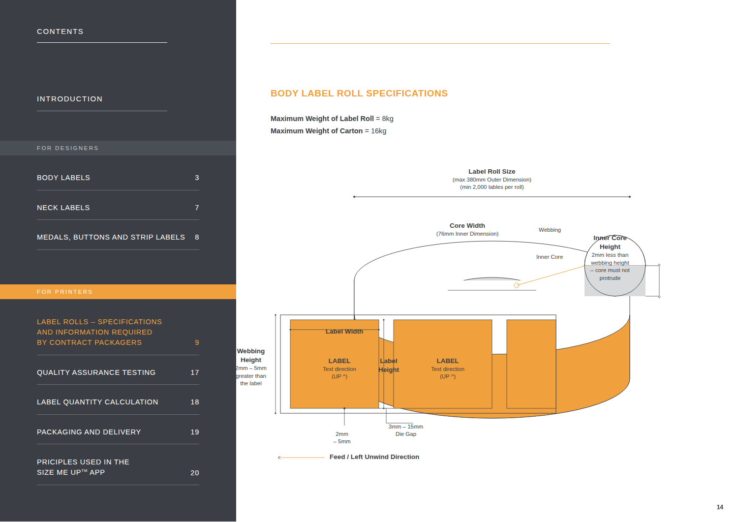CONTENTS
INTRODUCTION
FOR DESIGNERS
BODY LABELS 3
NECK LABELS 7
MEDALS, BUTTONS AND STRIP LABELS 8
FOR PRINTERS
LABEL ROLLS – SPECIFICATIONS
AND INFORMATION REQUIRED
BY CONTRACT PACKAGERS 9
QUALITY ASSURANCE TESTING 17
LABEL QUANTITY CALCULATION 18
PACKAGING AND DELIVERY 19
PRICIPLES USED IN THE
SIZE ME UPTM APP 20
BODY LABEL ROLL SPECIFICATIONS
Maximum Weight of Label Roll = 8kg
Maximum Weight of Carton = 16kg
Label Roll Size (max 380mm Outer Dimension)
(min 2,000 lables per roll)
Core Width (76mm Inner Dimension)
Webbing
Inner Core
Inner Core
Height 2mm less than
webbing height
– core must not
protrude
Label Width
Webbing
Height 2mm – 5mm
greater than
the label
Label
Height
LABEL Text direction
(UP ^)
LABEL Text direction
(UP ^)
3mm – 15mm
Die Gap
2mm
– 5mm
Feed / Left Unwind Direction
14